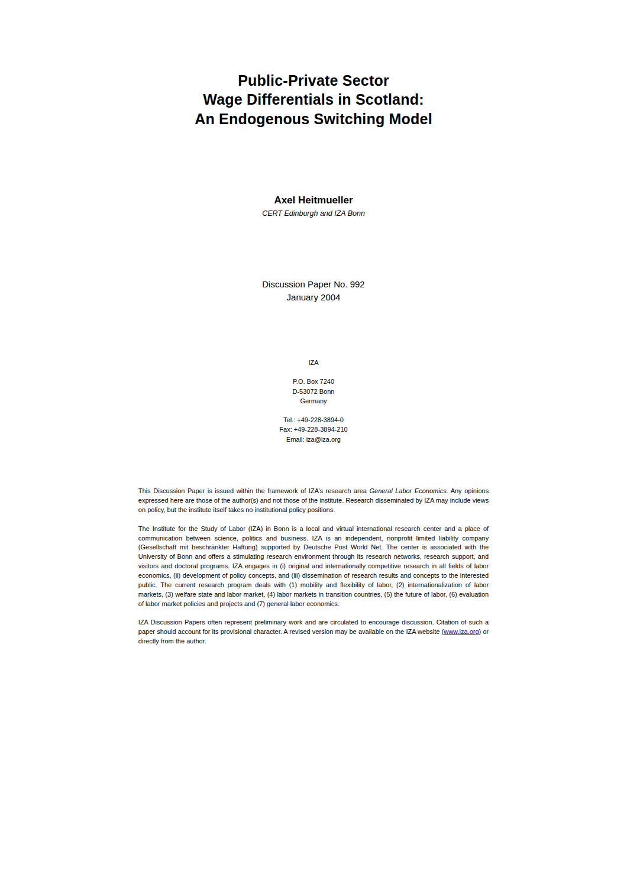Public-Private Sector
Wage Differentials in Scotland:
An Endogenous Switching Model
Axel Heitmueller
CERT Edinburgh and IZA Bonn
Discussion Paper No. 992
January 2004
IZA
P.O. Box 7240
D-53072 Bonn
Germany
Tel.: +49-228-3894-0
Fax: +49-228-3894-210
Email: iza@iza.org
This Discussion Paper is issued within the framework of IZA’s research area General Labor Economics. Any opinions expressed here are those of the author(s) and not those of the institute. Research disseminated by IZA may include views on policy, but the institute itself takes no institutional policy positions.
The Institute for the Study of Labor (IZA) in Bonn is a local and virtual international research center and a place of communication between science, politics and business. IZA is an independent, nonprofit limited liability company (Gesellschaft mit beschränkter Haftung) supported by Deutsche Post World Net. The center is associated with the University of Bonn and offers a stimulating research environment through its research networks, research support, and visitors and doctoral programs. IZA engages in (i) original and internationally competitive research in all fields of labor economics, (ii) development of policy concepts, and (iii) dissemination of research results and concepts to the interested public. The current research program deals with (1) mobility and flexibility of labor, (2) internationalization of labor markets, (3) welfare state and labor market, (4) labor markets in transition countries, (5) the future of labor, (6) evaluation of labor market policies and projects and (7) general labor economics.
IZA Discussion Papers often represent preliminary work and are circulated to encourage discussion. Citation of such a paper should account for its provisional character. A revised version may be available on the IZA website (www.iza.org) or directly from the author.